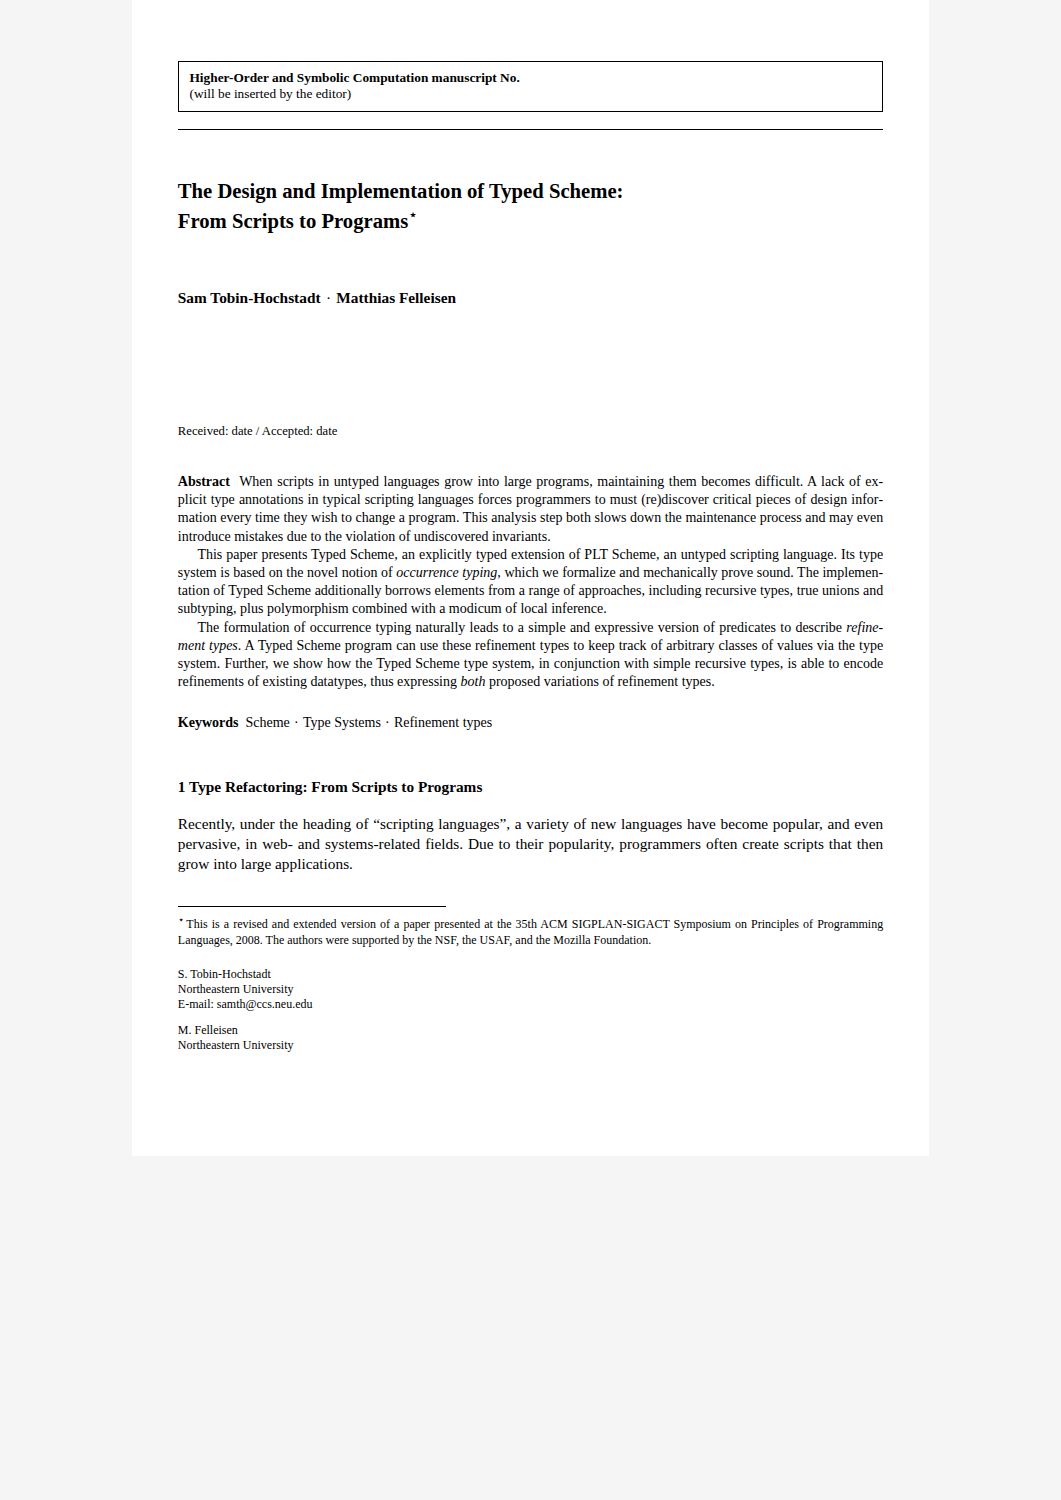Higher-Order and Symbolic Computation manuscript No.
(will be inserted by the editor)
The Design and Implementation of Typed Scheme:
From Scripts to Programs⋆
Sam Tobin-Hochstadt·Matthias Felleisen
Received: date / Accepted: date
Abstract When scripts in untyped languages grow into large programs, maintaining them becomes difficult. A lack of explicit type annotations in typical scripting languages forces programmers to must (re)discover critical pieces of design information every time they wish to change a program. This analysis step both slows down the maintenance process and may even introduce mistakes due to the violation of undiscovered invariants.
This paper presents Typed Scheme, an explicitly typed extension of PLT Scheme, an untyped scripting language. Its type system is based on the novel notion of occurrence typing, which we formalize and mechanically prove sound. The implementation of Typed Scheme additionally borrows elements from a range of approaches, including recursive types, true unions and subtyping, plus polymorphism combined with a modicum of local inference.
The formulation of occurrence typing naturally leads to a simple and expressive version of predicates to describe refinement types. A Typed Scheme program can use these refinement types to keep track of arbitrary classes of values via the type system. Further, we show how the Typed Scheme type system, in conjunction with simple recursive types, is able to encode refinements of existing datatypes, thus expressing both proposed variations of refinement types.
Keywords Scheme·Type Systems·Refinement types
1 Type Refactoring: From Scripts to Programs
Recently, under the heading of “scripting languages”, a variety of new languages have become popular, and even pervasive, in web- and systems-related fields. Due to their popularity, programmers often create scripts that then grow into large applications.
⋆This is a revised and extended version of a paper presented at the 35th ACM SIGPLAN-SIGACT Symposium on Principles of Programming Languages, 2008. The authors were supported by the NSF, the USAF, and the Mozilla Foundation.
S. Tobin-Hochstadt
Northeastern University
E-mail: samth@ccs.neu.edu
M. Felleisen
Northeastern University